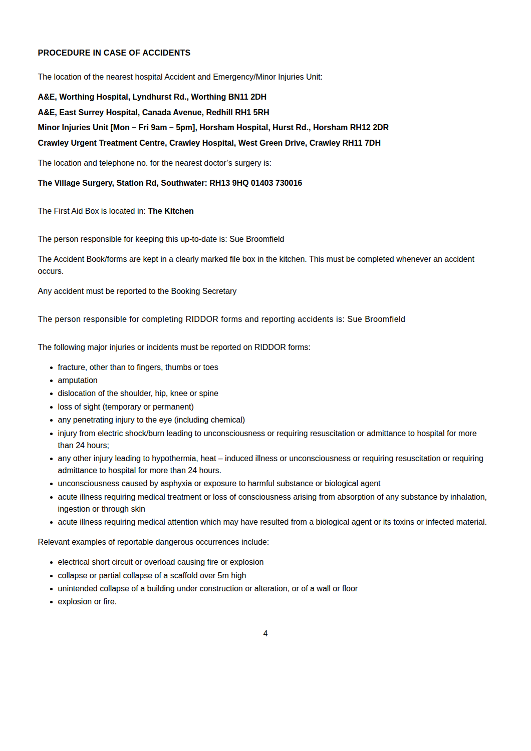PROCEDURE IN CASE OF ACCIDENTS
The location of the nearest hospital Accident and Emergency/Minor Injuries Unit:
A&E, Worthing Hospital, Lyndhurst Rd., Worthing BN11 2DH
A&E, East Surrey Hospital, Canada Avenue, Redhill RH1 5RH
Minor Injuries Unit [Mon – Fri 9am – 5pm], Horsham Hospital, Hurst Rd., Horsham RH12 2DR
Crawley Urgent Treatment Centre, Crawley Hospital, West Green Drive, Crawley RH11 7DH
The location and telephone no. for the nearest doctor’s surgery is:
The Village Surgery, Station Rd, Southwater: RH13 9HQ 01403 730016
The First Aid Box is located in: The Kitchen
The person responsible for keeping this up-to-date is: Sue Broomfield
The Accident Book/forms are kept in a clearly marked file box in the kitchen. This must be completed whenever an accident occurs.
Any accident must be reported to the Booking Secretary
The person responsible for completing RIDDOR forms and reporting accidents is: Sue Broomfield
The following major injuries or incidents must be reported on RIDDOR forms:
fracture, other than to fingers, thumbs or toes
amputation
dislocation of the shoulder, hip, knee or spine
loss of sight (temporary or permanent)
any penetrating injury to the eye (including chemical)
injury from electric shock/burn leading to unconsciousness or requiring resuscitation or admittance to hospital for more than 24 hours;
any other injury leading to hypothermia, heat – induced illness or unconsciousness or requiring resuscitation or requiring admittance to hospital for more than 24 hours.
unconsciousness caused by asphyxia or exposure to harmful substance or biological agent
acute illness requiring medical treatment or loss of consciousness arising from absorption of any substance by inhalation, ingestion or through skin
acute illness requiring medical attention which may have resulted from a biological agent or its toxins or infected material.
Relevant examples of reportable dangerous occurrences include:
electrical short circuit or overload causing fire or explosion
collapse or partial collapse of a scaffold over 5m high
unintended collapse of a building under construction or alteration, or of a wall or floor
explosion or fire.
4